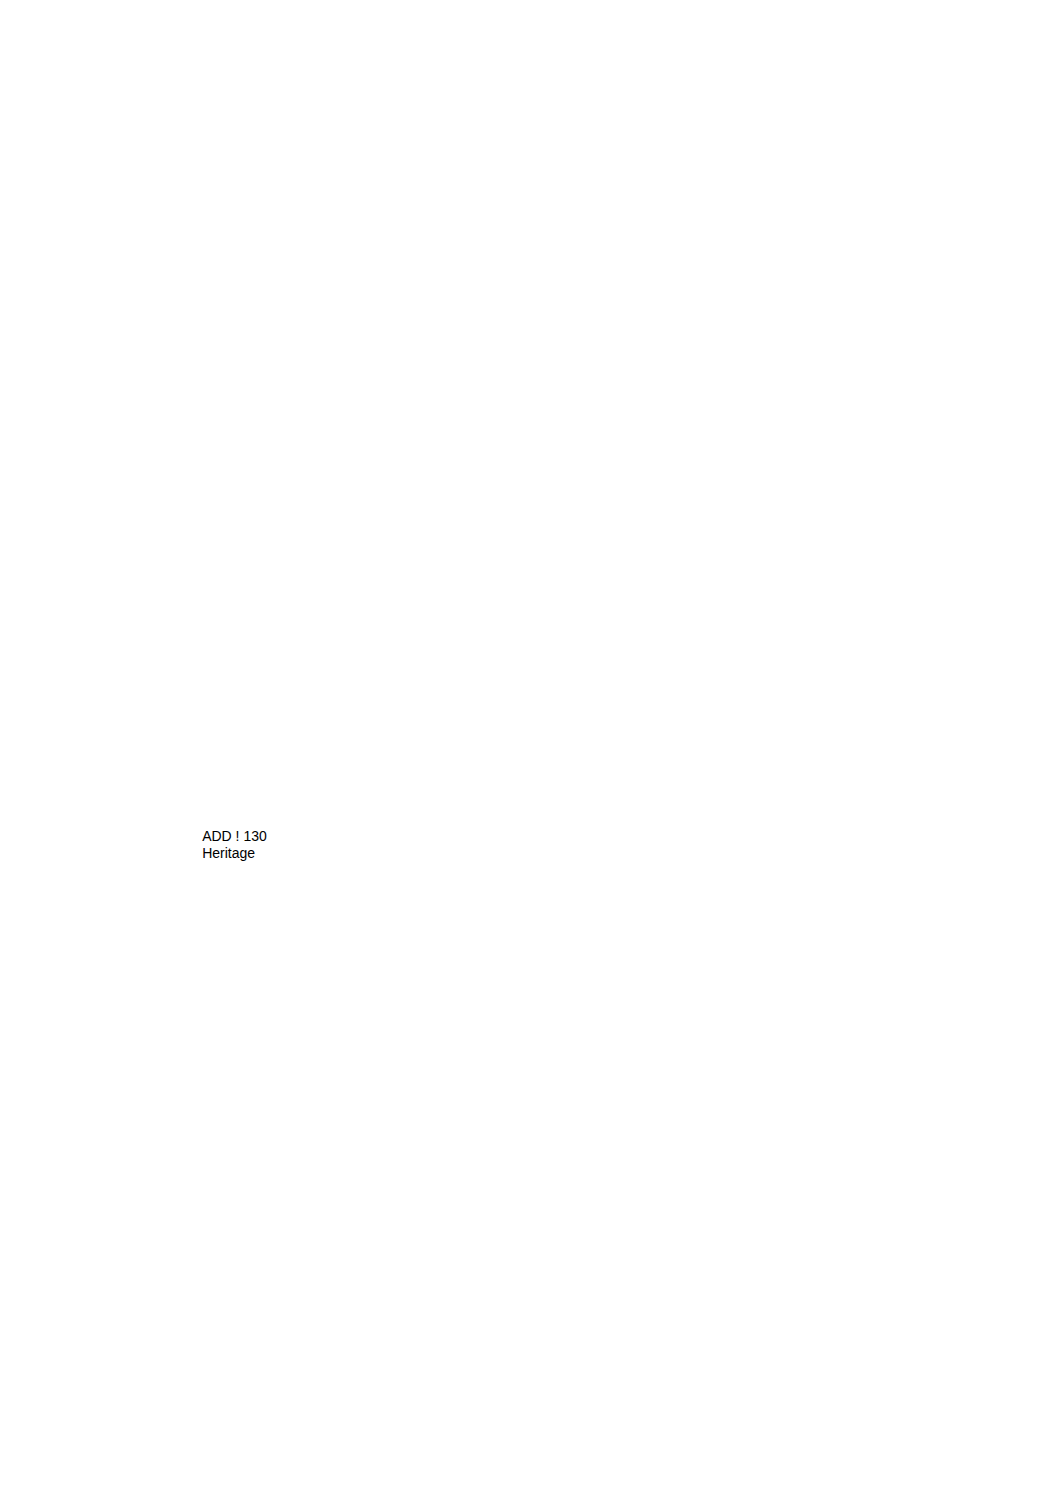ADD ! 130 Heritage